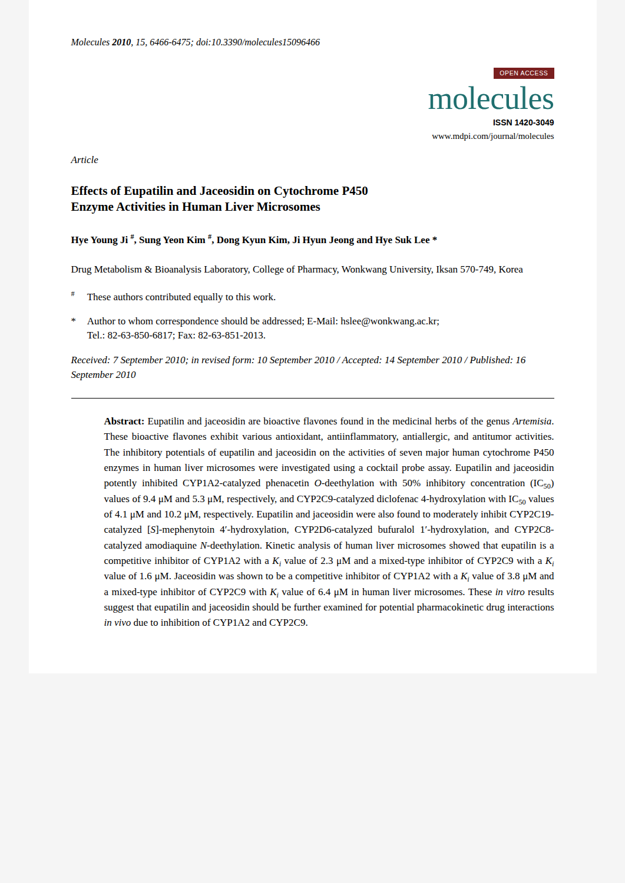Molecules 2010, 15, 6466-6475; doi:10.3390/molecules15096466
Open Access
molecules
ISSN 1420-3049
www.mdpi.com/journal/molecules
Article
Effects of Eupatilin and Jaceosidin on Cytochrome P450
Enzyme Activities in Human Liver Microsomes
Hye Young Ji #, Sung Yeon Kim #, Dong Kyun Kim, Ji Hyun Jeong and Hye Suk Lee *
Drug Metabolism & Bioanalysis Laboratory, College of Pharmacy, Wonkwang University, Iksan 570-749, Korea
#These authors contributed equally to this work.
*Author to whom correspondence should be addressed; E-Mail: hslee@wonkwang.ac.kr;
Tel.: 82-63-850-6817; Fax: 82-63-851-2013.
Received: 7 September 2010; in revised form: 10 September 2010 / Accepted: 14 September 2010 / Published: 16 September 2010
Abstract: Eupatilin and jaceosidin are bioactive flavones found in the medicinal herbs of the genus Artemisia. These bioactive flavones exhibit various antioxidant, antiinflammatory, antiallergic, and antitumor activities. The inhibitory potentials of eupatilin and jaceosidin on the activities of seven major human cytochrome P450 enzymes in human liver microsomes were investigated using a cocktail probe assay. Eupatilin and jaceosidin potently inhibited CYP1A2-catalyzed phenacetin O-deethylation with 50% inhibitory concentration (IC50) values of 9.4 μM and 5.3 μM, respectively, and CYP2C9-catalyzed diclofenac 4-hydroxylation with IC50 values of 4.1 μM and 10.2 μM, respectively. Eupatilin and jaceosidin were also found to moderately inhibit CYP2C19-catalyzed [S]-mephenytoin 4′-hydroxylation, CYP2D6-catalyzed bufuralol 1′-hydroxylation, and CYP2C8-catalyzed amodiaquine N-deethylation. Kinetic analysis of human liver microsomes showed that eupatilin is a competitive inhibitor of CYP1A2 with a Ki value of 2.3 μM and a mixed-type inhibitor of CYP2C9 with a Ki value of 1.6 μM. Jaceosidin was shown to be a competitive inhibitor of CYP1A2 with a Ki value of 3.8 μM and a mixed-type inhibitor of CYP2C9 with Ki value of 6.4 μM in human liver microsomes. These in vitro results suggest that eupatilin and jaceosidin should be further examined for potential pharmacokinetic drug interactions in vivo due to inhibition of CYP1A2 and CYP2C9.